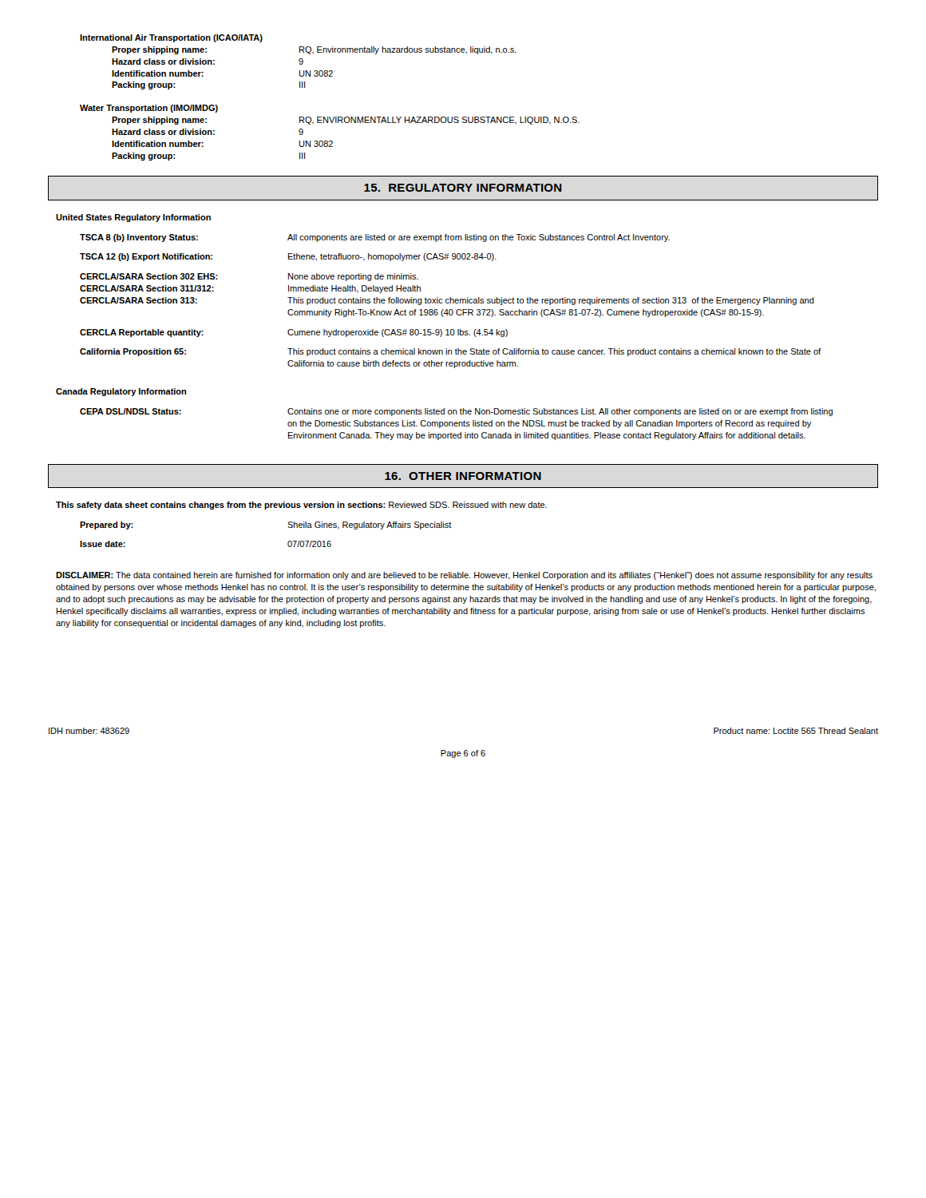International Air Transportation (ICAO/IATA)
| Proper shipping name: | RQ, Environmentally hazardous substance, liquid, n.o.s. |
| Hazard class or division: | 9 |
| Identification number: | UN 3082 |
| Packing group: | III |
Water Transportation (IMO/IMDG)
| Proper shipping name: | RQ, ENVIRONMENTALLY HAZARDOUS SUBSTANCE, LIQUID, N.O.S. |
| Hazard class or division: | 9 |
| Identification number: | UN 3082 |
| Packing group: | III |
15. REGULATORY INFORMATION
United States Regulatory Information
| TSCA 8 (b) Inventory Status: | All components are listed or are exempt from listing on the Toxic Substances Control Act Inventory. |
| TSCA 12 (b) Export Notification: | Ethene, tetrafluoro-, homopolymer (CAS# 9002-84-0). |
| CERCLA/SARA Section 302 EHS: | None above reporting de minimis. |
| CERCLA/SARA Section 311/312: | Immediate Health, Delayed Health |
| CERCLA/SARA Section 313: | This product contains the following toxic chemicals subject to the reporting requirements of section 313 of the Emergency Planning and Community Right-To-Know Act of 1986 (40 CFR 372). Saccharin (CAS# 81-07-2). Cumene hydroperoxide (CAS# 80-15-9). |
| CERCLA Reportable quantity: | Cumene hydroperoxide (CAS# 80-15-9) 10 lbs. (4.54 kg) |
| California Proposition 65: | This product contains a chemical known in the State of California to cause cancer. This product contains a chemical known to the State of California to cause birth defects or other reproductive harm. |
Canada Regulatory Information
| CEPA DSL/NDSL Status: | Contains one or more components listed on the Non-Domestic Substances List. All other components are listed on or are exempt from listing on the Domestic Substances List. Components listed on the NDSL must be tracked by all Canadian Importers of Record as required by Environment Canada. They may be imported into Canada in limited quantities. Please contact Regulatory Affairs for additional details. |
16. OTHER INFORMATION
This safety data sheet contains changes from the previous version in sections: Reviewed SDS. Reissued with new date.
| Prepared by: | Sheila Gines, Regulatory Affairs Specialist |
| Issue date: | 07/07/2016 |
DISCLAIMER: The data contained herein are furnished for information only and are believed to be reliable. However, Henkel Corporation and its affiliates (“Henkel”) does not assume responsibility for any results obtained by persons over whose methods Henkel has no control. It is the user’s responsibility to determine the suitability of Henkel’s products or any production methods mentioned herein for a particular purpose, and to adopt such precautions as may be advisable for the protection of property and persons against any hazards that may be involved in the handling and use of any Henkel’s products. In light of the foregoing, Henkel specifically disclaims all warranties, express or implied, including warranties of merchantability and fitness for a particular purpose, arising from sale or use of Henkel’s products. Henkel further disclaims any liability for consequential or incidental damages of any kind, including lost profits.
IDH number: 483629
Product name: Loctite 565 Thread Sealant
Page 6 of 6